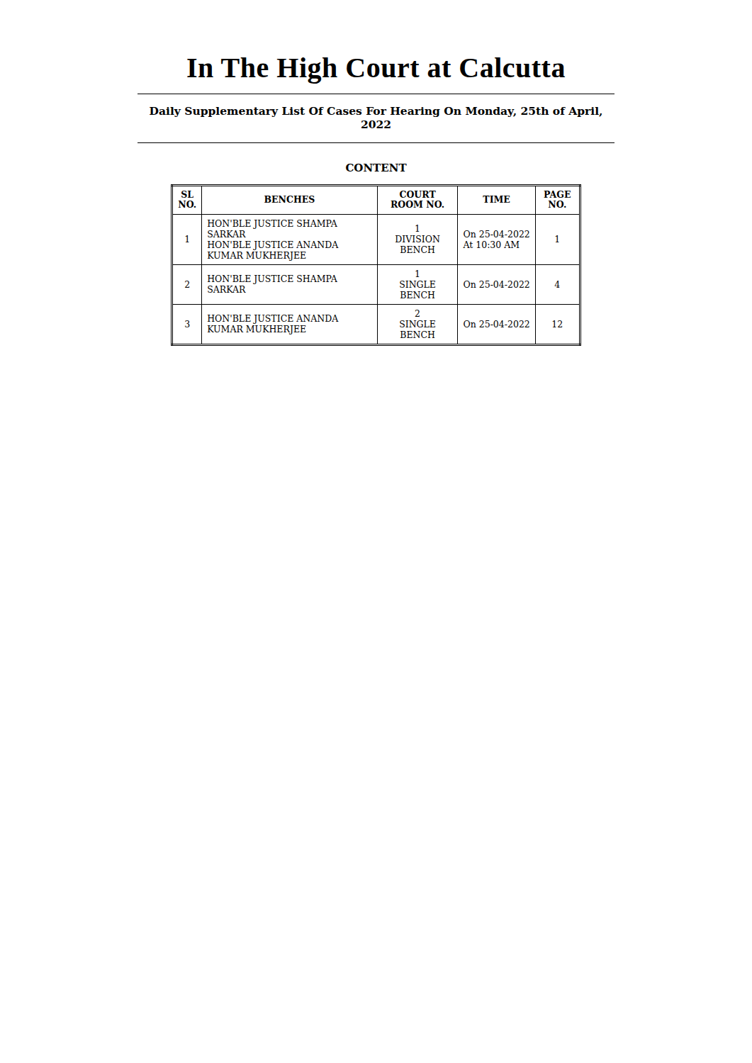In The High Court at Calcutta
Daily Supplementary List Of Cases For Hearing On Monday, 25th of April, 2022
CONTENT
| SL NO. | BENCHES | COURT ROOM NO. | TIME | PAGE NO. |
| --- | --- | --- | --- | --- |
| 1 | HON'BLE JUSTICE SHAMPA SARKAR HON'BLE JUSTICE ANANDA KUMAR MUKHERJEE | 1 DIVISION BENCH | On 25-04-2022 At 10:30 AM | 1 |
| 2 | HON'BLE JUSTICE SHAMPA SARKAR | 1 SINGLE BENCH | On 25-04-2022 | 4 |
| 3 | HON'BLE JUSTICE ANANDA KUMAR MUKHERJEE | 2 SINGLE BENCH | On 25-04-2022 | 12 |